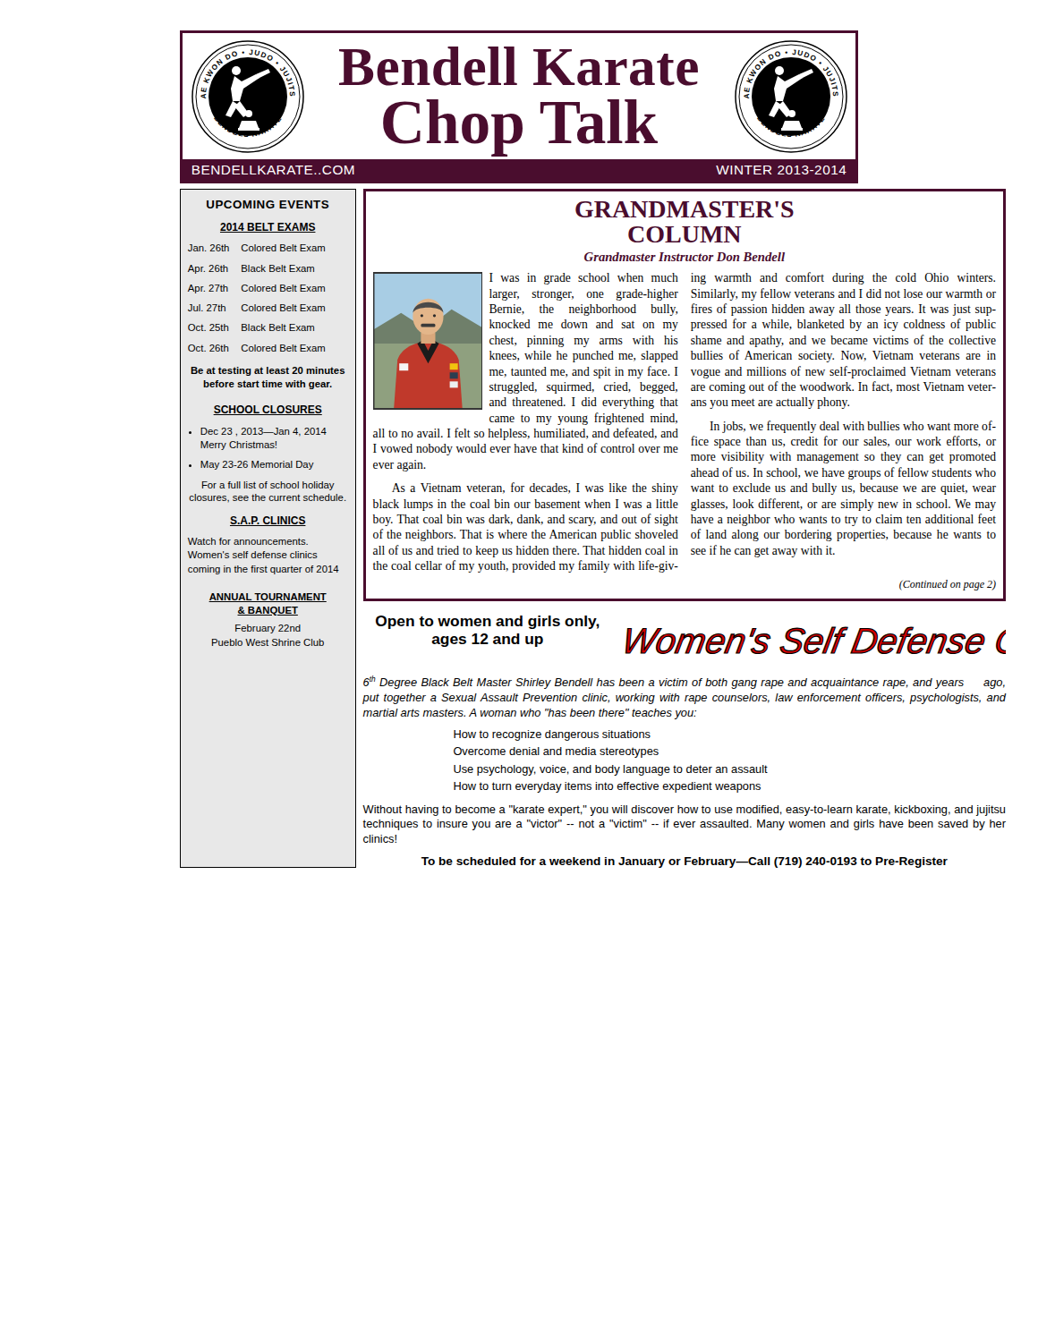TAE KWON DO • JUDO • JUJITSU BENDELL KARATE
Bendell Karate
Chop Talk
TAE KWON DO • JUDO • JUJITSU BENDELL KARATE
BENDELLKARATE..COM WINTER 2013-2014
UPCOMING EVENTS
2014 BELT EXAMS
Jan. 26th Colored Belt Exam
Apr. 26th Black Belt Exam
Apr. 27th Colored Belt Exam
Jul. 27th Colored Belt Exam
Oct. 25th Black Belt Exam
Oct. 26th Colored Belt Exam
Be at testing at least 20 minutes before start time with gear.
SCHOOL CLOSURES
Dec 23 , 2013—Jan 4, 2014 Merry Christmas!
May 23-26 Memorial Day
For a full list of school holiday closures, see the current schedule.
S.A.P. CLINICS
Watch for announcements. Women's self defense clinics coming in the first quarter of 2014
ANNUAL TOURNAMENT
& BANQUET
February 22nd
Pueblo West Shrine Club
GRANDMASTER'S
COLUMN
Grandmaster Instructor Don Bendell
I was in grade school when much larger, stronger, one grade-higher Bernie, the neighborhood bully, knocked me down and sat on my chest, pinning my arms with his knees, while he punched me, slapped me, taunted me, and spit in my face. I struggled, squirmed, cried, begged, and threatened. I did everything that came to my young frightened mind, all to no avail. I felt so helpless, humiliated, and defeated, and I vowed nobody would ever have that kind of control over me ever again.
As a Vietnam veteran, for decades, I was like the shiny black lumps in the coal bin our basement when I was a little boy. That coal bin was dark, dank, and scary, and out of sight of the neighbors. That is where the American public shoveled all of us and tried to keep us hidden there. That hidden coal in the coal cellar of my youth, provided my family with life-giving warmth and comfort during the cold Ohio winters. Similarly, my fellow veterans and I did not lose our warmth or fires of passion hidden away all those years. It was just suppressed for a while, blanketed by an icy coldness of public shame and apathy, and we became victims of the collective bullies of American society. Now, Vietnam veterans are in vogue and millions of new self-proclaimed Vietnam veterans are coming out of the woodwork. In fact, most Vietnam veterans you meet are actually phony.
In jobs, we frequently deal with bullies who want more office space than us, credit for our sales, our work efforts, or more visibility with management so they can get promoted ahead of us. In school, we have groups of fellow students who want to exclude us and bully us, because we are quiet, wear glasses, look different, or are simply new in school. We may have a neighbor who wants to try to claim ten additional feet of land along our bordering properties, because he wants to see if he can get away with it.
(Continued on page 2)
Open to women and girls only, ages 12 and up
Women's Self Defense Clinic
6th Degree Black Belt Master Shirley Bendell has been a victim of both gang rape and acquaintance rape, and years ago, put together a Sexual Assault Prevention clinic, working with rape counselors, law enforcement officers, psychologists, and martial arts masters. A woman who "has been there" teaches you:
How to recognize dangerous situations
Overcome denial and media stereotypes
Use psychology, voice, and body language to deter an assault
How to turn everyday items into effective expedient weapons
Without having to become a "karate expert," you will discover how to use modified, easy-to-learn karate, kickboxing, and jujitsu techniques to insure you are a "victor" -- not a "victim" -- if ever assaulted. Many women and girls have been saved by her clinics!
To be scheduled for a weekend in January or February—Call (719) 240-0193 to Pre-Register